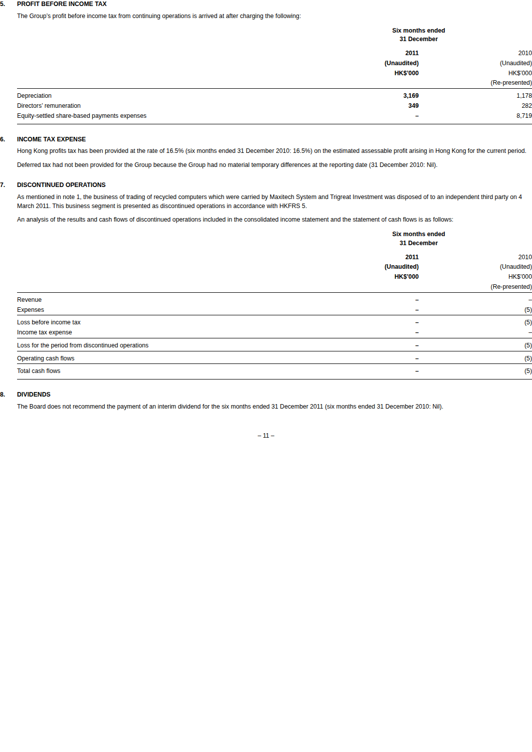5. Profit before income tax
The Group’s profit before income tax from continuing operations is arrived at after charging the following:
| | Six months ended 31 December |
| | 2011 | 2010 |
| | (Unaudited) | (Unaudited) |
| | HK$’000 | HK$’000 |
| | | (Re-presented) |
| Depreciation | 3,169 | 1,178 |
| Directors’ remuneration | 349 | 282 |
| Equity-settled share-based payments expenses | – | 8,719 |
6. Income tax expense
Hong Kong profits tax has been provided at the rate of 16.5% (six months ended 31 December 2010: 16.5%) on the estimated assessable profit arising in Hong Kong for the current period.
Deferred tax had not been provided for the Group because the Group had no material temporary differences at the reporting date (31 December 2010: Nil).
7. Discontinued operations
As mentioned in note 1, the business of trading of recycled computers which were carried by Maxitech System and Trigreat Investment was disposed of to an independent third party on 4 March 2011. This business segment is presented as discontinued operations in accordance with HKFRS 5.
An analysis of the results and cash flows of discontinued operations included in the consolidated income statement and the statement of cash flows is as follows:
| | Six months ended 31 December |
| | 2011 | 2010 |
| | (Unaudited) | (Unaudited) |
| | HK$’000 | HK$’000 |
| | | (Re-presented) |
| Revenue | – | – |
| Expenses | – | (5) |
| Loss before income tax | – | (5) |
| Income tax expense | – | – |
| Loss for the period from discontinued operations | – | (5) |
| Operating cash flows | – | (5) |
| Total cash flows | – | (5) |
8. Dividends
The Board does not recommend the payment of an interim dividend for the six months ended 31 December 2011 (six months ended 31 December 2010: Nil).
– 11 –